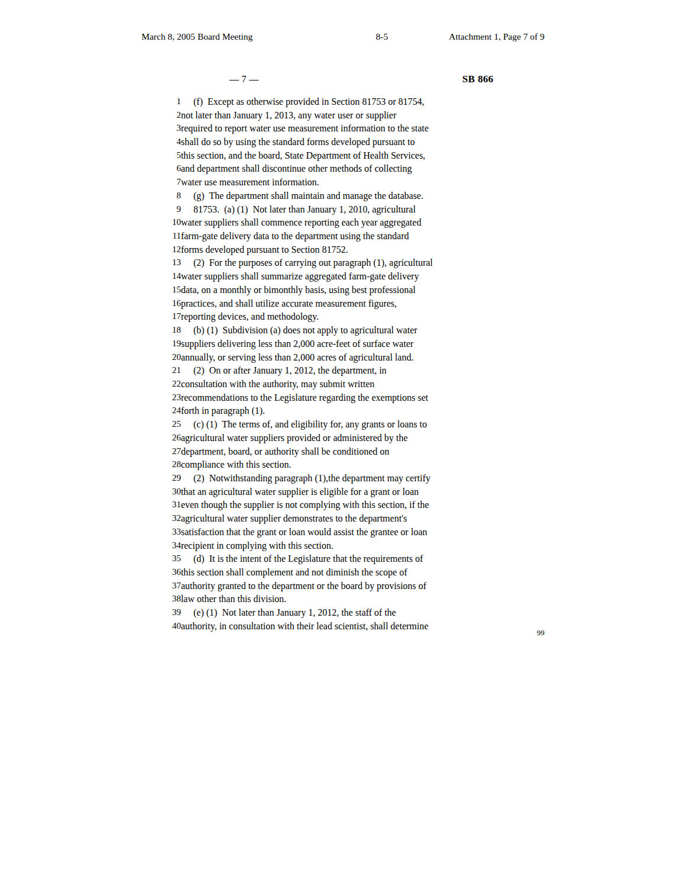March 8, 2005 Board Meeting
8-5
Attachment 1, Page 7 of 9
— 7 —
SB 866
| 1 | (f) Except as otherwise provided in Section 81753 or 81754, |
| 2 | not later than January 1, 2013, any water user or supplier |
| 3 | required to report water use measurement information to the state |
| 4 | shall do so by using the standard forms developed pursuant to |
| 5 | this section, and the board, State Department of Health Services, |
| 6 | and department shall discontinue other methods of collecting |
| 7 | water use measurement information. |
| 8 | (g) The department shall maintain and manage the database. |
| 9 | 81753. (a) (1) Not later than January 1, 2010, agricultural |
| 10 | water suppliers shall commence reporting each year aggregated |
| 11 | farm-gate delivery data to the department using the standard |
| 12 | forms developed pursuant to Section 81752. |
| 13 | (2) For the purposes of carrying out paragraph (1), agricultural |
| 14 | water suppliers shall summarize aggregated farm-gate delivery |
| 15 | data, on a monthly or bimonthly basis, using best professional |
| 16 | practices, and shall utilize accurate measurement figures, |
| 17 | reporting devices, and methodology. |
| 18 | (b) (1) Subdivision (a) does not apply to agricultural water |
| 19 | suppliers delivering less than 2,000 acre-feet of surface water |
| 20 | annually, or serving less than 2,000 acres of agricultural land. |
| 21 | (2) On or after January 1, 2012, the department, in |
| 22 | consultation with the authority, may submit written |
| 23 | recommendations to the Legislature regarding the exemptions set |
| 24 | forth in paragraph (1). |
| 25 | (c) (1) The terms of, and eligibility for, any grants or loans to |
| 26 | agricultural water suppliers provided or administered by the |
| 27 | department, board, or authority shall be conditioned on |
| 28 | compliance with this section. |
| 29 | (2) Notwithstanding paragraph (1),the department may certify |
| 30 | that an agricultural water supplier is eligible for a grant or loan |
| 31 | even though the supplier is not complying with this section, if the |
| 32 | agricultural water supplier demonstrates to the department's |
| 33 | satisfaction that the grant or loan would assist the grantee or loan |
| 34 | recipient in complying with this section. |
| 35 | (d) It is the intent of the Legislature that the requirements of |
| 36 | this section shall complement and not diminish the scope of |
| 37 | authority granted to the department or the board by provisions of |
| 38 | law other than this division. |
| 39 | (e) (1) Not later than January 1, 2012, the staff of the |
| 40 | authority, in consultation with their lead scientist, shall determine |
99